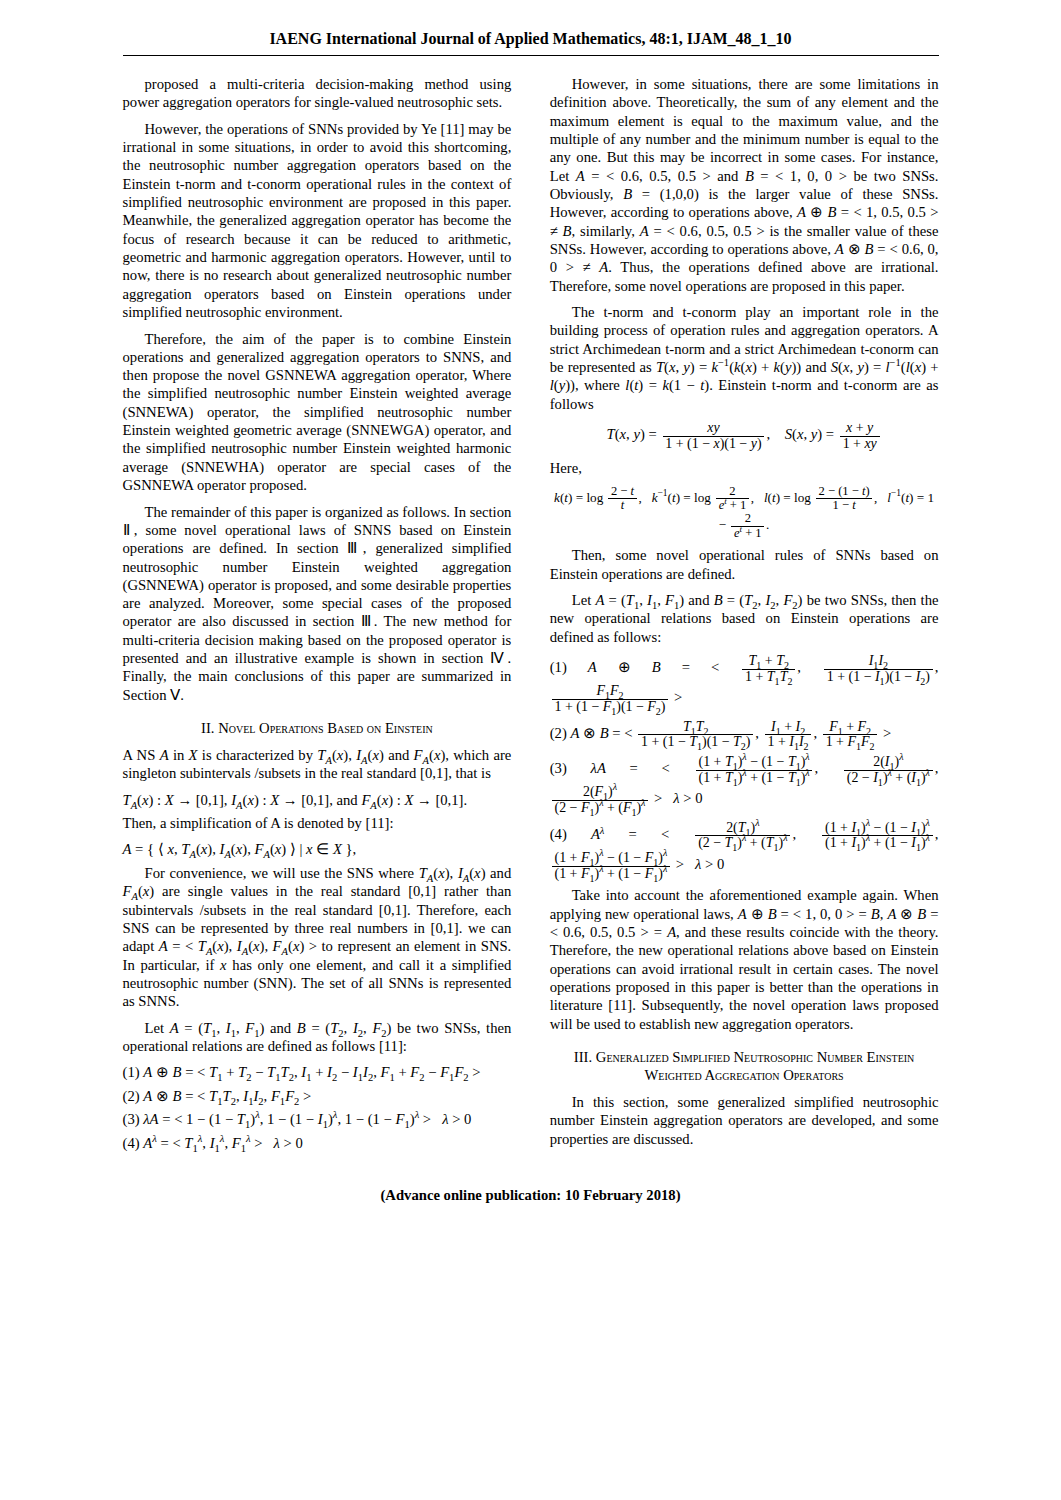IAENG International Journal of Applied Mathematics, 48:1, IJAM_48_1_10
proposed a multi-criteria decision-making method using power aggregation operators for single-valued neutrosophic sets.
However, the operations of SNNs provided by Ye [11] may be irrational in some situations, in order to avoid this shortcoming, the neutrosophic number aggregation operators based on the Einstein t-norm and t-conorm operational rules in the context of simplified neutrosophic environment are proposed in this paper. Meanwhile, the generalized aggregation operator has become the focus of research because it can be reduced to arithmetic, geometric and harmonic aggregation operators. However, until to now, there is no research about generalized neutrosophic number aggregation operators based on Einstein operations under simplified neutrosophic environment.
Therefore, the aim of the paper is to combine Einstein operations and generalized aggregation operators to SNNS, and then propose the novel GSNNEWA aggregation operator, Where the simplified neutrosophic number Einstein weighted average (SNNEWA) operator, the simplified neutrosophic number Einstein weighted geometric average (SNNEWGA) operator, and the simplified neutrosophic number Einstein weighted harmonic average (SNNEWHA) operator are special cases of the GSNNEWA operator proposed.
The remainder of this paper is organized as follows. In section Ⅱ, some novel operational laws of SNNS based on Einstein operations are defined. In section Ⅲ, generalized simplified neutrosophic number Einstein weighted aggregation (GSNNEWA) operator is proposed, and some desirable properties are analyzed. Moreover, some special cases of the proposed operator are also discussed in section Ⅲ. The new method for multi-criteria decision making based on the proposed operator is presented and an illustrative example is shown in section Ⅳ. Finally, the main conclusions of this paper are summarized in Section Ⅴ.
II. Novel Operations Based on Einstein
A NS A in X is characterized by TA(x), IA(x) and FA(x), which are singleton subintervals /subsets in the real standard [0,1], that is
TA(x) : X → [0,1], IA(x) : X → [0,1], and FA(x) : X → [0,1].
Then, a simplification of A is denoted by [11]:
A = { ⟨ x, TA(x), IA(x), FA(x) ⟩ | x ∈ X },
For convenience, we will use the SNS where TA(x), IA(x) and FA(x) are single values in the real standard [0,1] rather than subintervals /subsets in the real standard [0,1]. Therefore, each SNS can be represented by three real numbers in [0,1]. we can adapt A = < TA(x), IA(x), FA(x) > to represent an element in SNS. In particular, if x has only one element, and call it a simplified neutrosophic number (SNN). The set of all SNNs is represented as SNNS.
Let A = (T1, I1, F1) and B = (T2, I2, F2) be two SNSs, then operational relations are defined as follows [11]:
(1) A ⊕ B = < T1 + T2 − T1T2, I1 + I2 − I1I2, F1 + F2 − F1F2 >
(2) A ⊗ B = < T1T2, I1I2, F1F2 >
(3) λA = < 1 − (1 − T1)λ, 1 − (1 − I1)λ, 1 − (1 − F1)λ > λ > 0
(4) Aλ = < T1λ, I1λ, F1λ > λ > 0
However, in some situations, there are some limitations in definition above. Theoretically, the sum of any element and the maximum element is equal to the maximum value, and the multiple of any number and the minimum number is equal to the any one. But this may be incorrect in some cases. For instance, Let A = < 0.6, 0.5, 0.5 > and B = < 1, 0, 0 > be two SNSs. Obviously, B = (1,0,0) is the larger value of these SNSs. However, according to operations above, A ⊕ B = < 1, 0.5, 0.5 > ≠ B, similarly, A = < 0.6, 0.5, 0.5 > is the smaller value of these SNSs. However, according to operations above, A ⊗ B = < 0.6, 0, 0 > ≠ A. Thus, the operations defined above are irrational. Therefore, some novel operations are proposed in this paper.
The t-norm and t-conorm play an important role in the building process of operation rules and aggregation operators. A strict Archimedean t-norm and a strict Archimedean t-conorm can be represented as T(x, y) = k−1(k(x) + k(y)) and S(x, y) = l−1(l(x) + l(y)), where l(t) = k(1 − t). Einstein t-norm and t-conorm are as follows
T(x, y) = xy 1 + (1 − x)(1 − y), S(x, y) = x + y 1 + xy
Here,
k(t) = log 2 − t t, k−1(t) = log 2 et + 1, l(t) = log 2 − (1 − t) 1 − t, l−1(t) = 1 − 2 et + 1.
Then, some novel operational rules of SNNs based on Einstein operations are defined.
Let A = (T1, I1, F1) and B = (T2, I2, F2) be two SNSs, then the new operational relations based on Einstein operations are defined as follows:
(1) A ⊕ B = < T1 + T21 + T1T2, I1I21 + (1 − I1)(1 − I2), F1F21 + (1 − F1)(1 − F2) >
(2) A ⊗ B = < T1T21 + (1 − T1)(1 − T2), I1 + I21 + I1I2, F1 + F21 + F1F2 >
(3) λA = < (1 + T1)λ − (1 − T1)λ(1 + T1)λ + (1 − T1)λ, 2(I1)λ(2 − I1)λ + (I1)λ, 2(F1)λ(2 − F1)λ + (F1)λ > λ > 0
(4) Aλ = < 2(T1)λ(2 − T1)λ + (T1)λ, (1 + I1)λ − (1 − I1)λ(1 + I1)λ + (1 − I1)λ, (1 + F1)λ − (1 − F1)λ(1 + F1)λ + (1 − F1)λ > λ > 0
Take into account the aforementioned example again. When applying new operational laws, A ⊕ B = < 1, 0, 0 > = B, A ⊗ B = < 0.6, 0.5, 0.5 > = A, and these results coincide with the theory. Therefore, the new operational relations above based on Einstein operations can avoid irrational result in certain cases. The novel operations proposed in this paper is better than the operations in literature [11]. Subsequently, the novel operation laws proposed will be used to establish new aggregation operators.
III. Generalized Simplified Neutrosophic Number Einstein Weighted Aggregation Operators
In this section, some generalized simplified neutrosophic number Einstein aggregation operators are developed, and some properties are discussed.
(Advance online publication: 10 February 2018)